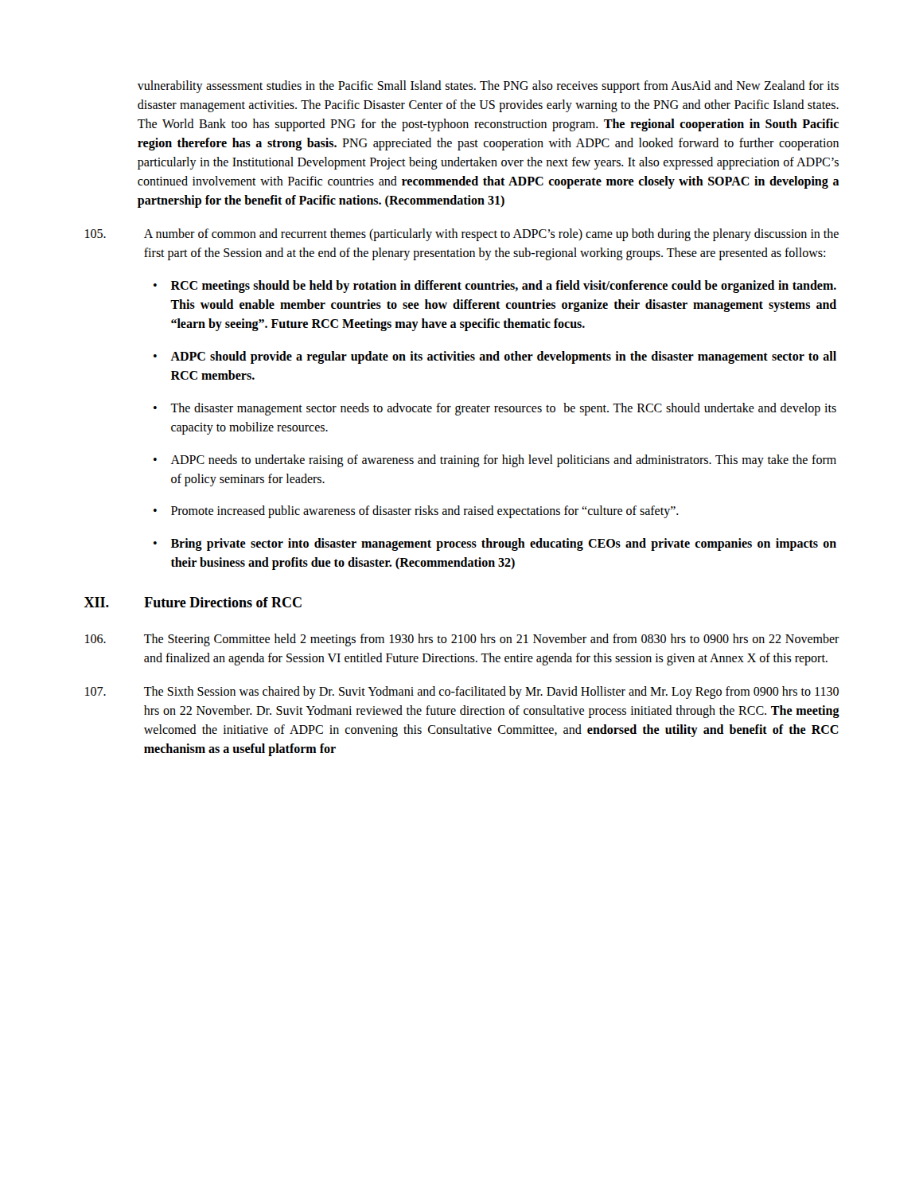vulnerability assessment studies in the Pacific Small Island states. The PNG also receives support from AusAid and New Zealand for its disaster management activities. The Pacific Disaster Center of the US provides early warning to the PNG and other Pacific Island states. The World Bank too has supported PNG for the post-typhoon reconstruction program. The regional cooperation in South Pacific region therefore has a strong basis. PNG appreciated the past cooperation with ADPC and looked forward to further cooperation particularly in the Institutional Development Project being undertaken over the next few years. It also expressed appreciation of ADPC’s continued involvement with Pacific countries and recommended that ADPC cooperate more closely with SOPAC in developing a partnership for the benefit of Pacific nations. (Recommendation 31)
105.
A number of common and recurrent themes (particularly with respect to ADPC’s role) came up both during the plenary discussion in the first part of the Session and at the end of the plenary presentation by the sub-regional working groups. These are presented as follows:
RCC meetings should be held by rotation in different countries, and a field visit/conference could be organized in tandem. This would enable member countries to see how different countries organize their disaster management systems and “learn by seeing”. Future RCC Meetings may have a specific thematic focus.
ADPC should provide a regular update on its activities and other developments in the disaster management sector to all RCC members.
The disaster management sector needs to advocate for greater resources to be spent. The RCC should undertake and develop its capacity to mobilize resources.
ADPC needs to undertake raising of awareness and training for high level politicians and administrators. This may take the form of policy seminars for leaders.
Promote increased public awareness of disaster risks and raised expectations for “culture of safety”.
Bring private sector into disaster management process through educating CEOs and private companies on impacts on their business and profits due to disaster. (Recommendation 32)
XII. Future Directions of RCC
106.
The Steering Committee held 2 meetings from 1930 hrs to 2100 hrs on 21 November and from 0830 hrs to 0900 hrs on 22 November and finalized an agenda for Session VI entitled Future Directions. The entire agenda for this session is given at Annex X of this report.
107.
The Sixth Session was chaired by Dr. Suvit Yodmani and co-facilitated by Mr. David Hollister and Mr. Loy Rego from 0900 hrs to 1130 hrs on 22 November. Dr. Suvit Yodmani reviewed the future direction of consultative process initiated through the RCC. The meeting welcomed the initiative of ADPC in convening this Consultative Committee, and endorsed the utility and benefit of the RCC mechanism as a useful platform for